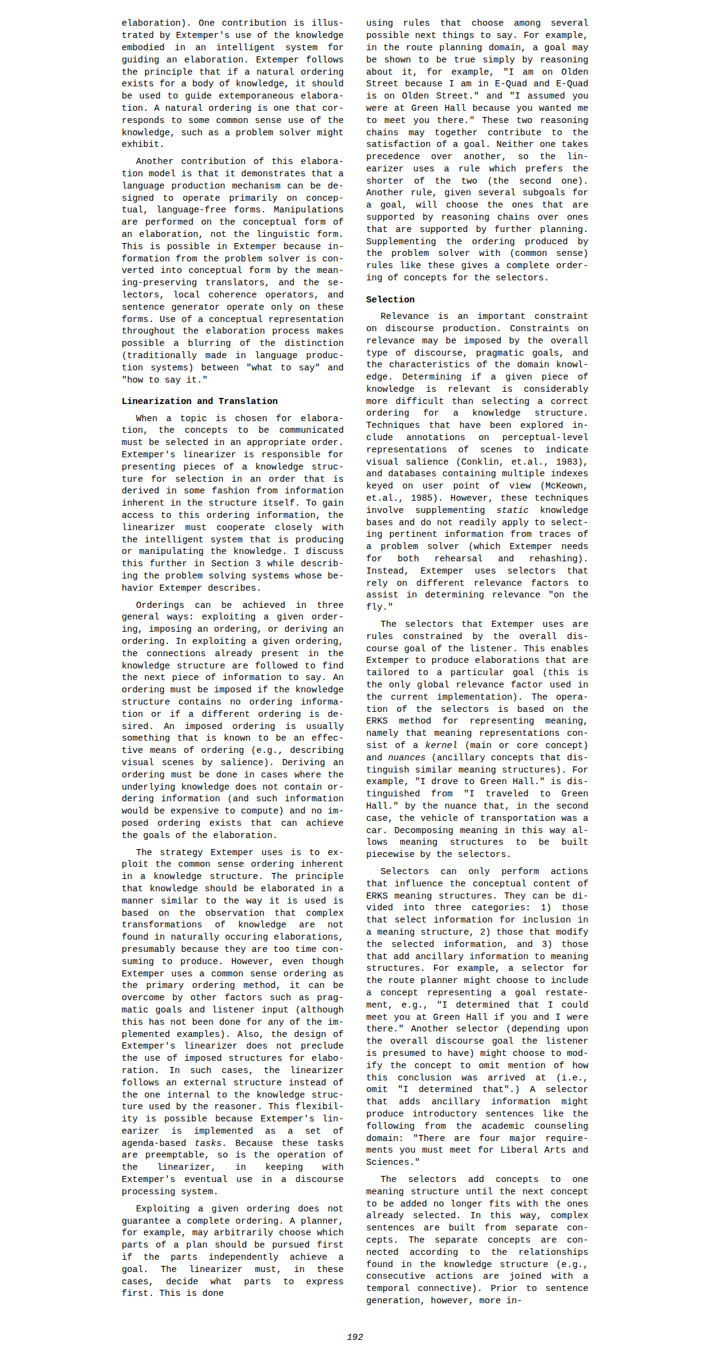elaboration). One contribution is illustrated by Extemper's use of the knowledge embodied in an intelligent system for guiding an elaboration. Extemper follows the principle that if a natural ordering exists for a body of knowledge, it should be used to guide extemporaneous elaboration. A natural ordering is one that corresponds to some common sense use of the knowledge, such as a problem solver might exhibit.
Another contribution of this elaboration model is that it demonstrates that a language production mechanism can be designed to operate primarily on conceptual, language-free forms. Manipulations are performed on the conceptual form of an elaboration, not the linguistic form. This is possible in Extemper because information from the problem solver is converted into conceptual form by the meaning-preserving translators, and the selectors, local coherence operators, and sentence generator operate only on these forms. Use of a conceptual representation throughout the elaboration process makes possible a blurring of the distinction (traditionally made in language production systems) between "what to say" and "how to say it."
Linearization and Translation
When a topic is chosen for elaboration, the concepts to be communicated must be selected in an appropriate order. Extemper's linearizer is responsible for presenting pieces of a knowledge structure for selection in an order that is derived in some fashion from information inherent in the structure itself. To gain access to this ordering information, the linearizer must cooperate closely with the intelligent system that is producing or manipulating the knowledge. I discuss this further in Section 3 while describing the problem solving systems whose behavior Extemper describes.
Orderings can be achieved in three general ways: exploiting a given ordering, imposing an ordering, or deriving an ordering. In exploiting a given ordering, the connections already present in the knowledge structure are followed to find the next piece of information to say. An ordering must be imposed if the knowledge structure contains no ordering information or if a different ordering is desired. An imposed ordering is usually something that is known to be an effective means of ordering (e.g., describing visual scenes by salience). Deriving an ordering must be done in cases where the underlying knowledge does not contain ordering information (and such information would be expensive to compute) and no imposed ordering exists that can achieve the goals of the elaboration.
The strategy Extemper uses is to exploit the common sense ordering inherent in a knowledge structure. The principle that knowledge should be elaborated in a manner similar to the way it is used is based on the observation that complex transformations of knowledge are not found in naturally occuring elaborations, presumably because they are too time consuming to produce. However, even though Extemper uses a common sense ordering as the primary ordering method, it can be overcome by other factors such as pragmatic goals and listener input (although this has not been done for any of the implemented examples). Also, the design of Extemper's linearizer does not preclude the use of imposed structures for elaboration. In such cases, the linearizer follows an external structure instead of the one internal to the knowledge structure used by the reasoner. This flexibility is possible because Extemper's linearizer is implemented as a set of agenda-based tasks. Because these tasks are preemptable, so is the operation of the linearizer, in keeping with Extemper's eventual use in a discourse processing system.
Exploiting a given ordering does not guarantee a complete ordering. A planner, for example, may arbitrarily choose which parts of a plan should be pursued first if the parts independently achieve a goal. The linearizer must, in these cases, decide what parts to express first. This is done
using rules that choose among several possible next things to say. For example, in the route planning domain, a goal may be shown to be true simply by reasoning about it, for example, "I am on Olden Street because I am in E-Quad and E-Quad is on Olden Street." and "I assumed you were at Green Hall because you wanted me to meet you there." These two reasoning chains may together contribute to the satisfaction of a goal. Neither one takes precedence over another, so the linearizer uses a rule which prefers the shorter of the two (the second one). Another rule, given several subgoals for a goal, will choose the ones that are supported by reasoning chains over ones that are supported by further planning. Supplementing the ordering produced by the problem solver with (common sense) rules like these gives a complete ordering of concepts for the selectors.
Selection
Relevance is an important constraint on discourse production. Constraints on relevance may be imposed by the overall type of discourse, pragmatic goals, and the characteristics of the domain knowledge. Determining if a given piece of knowledge is relevant is considerably more difficult than selecting a correct ordering for a knowledge structure. Techniques that have been explored include annotations on perceptual-level representations of scenes to indicate visual salience (Conklin, et.al., 1983), and databases containing multiple indexes keyed on user point of view (McKeown, et.al., 1985). However, these techniques involve supplementing static knowledge bases and do not readily apply to selecting pertinent information from traces of a problem solver (which Extemper needs for both rehearsal and rehashing). Instead, Extemper uses selectors that rely on different relevance factors to assist in determining relevance "on the fly."
The selectors that Extemper uses are rules constrained by the overall discourse goal of the listener. This enables Extemper to produce elaborations that are tailored to a particular goal (this is the only global relevance factor used in the current implementation). The operation of the selectors is based on the ERKS method for representing meaning, namely that meaning representations consist of a kernel (main or core concept) and nuances (ancillary concepts that distinguish similar meaning structures). For example, "I drove to Green Hall." is distinguished from "I traveled to Green Hall." by the nuance that, in the second case, the vehicle of transportation was a car. Decomposing meaning in this way allows meaning structures to be built piecewise by the selectors.
Selectors can only perform actions that influence the conceptual content of ERKS meaning structures. They can be divided into three categories: 1) those that select information for inclusion in a meaning structure, 2) those that modify the selected information, and 3) those that add ancillary information to meaning structures. For example, a selector for the route planner might choose to include a concept representing a goal restatement, e.g., "I determined that I could meet you at Green Hall if you and I were there." Another selector (depending upon the overall discourse goal the listener is presumed to have) might choose to modify the concept to omit mention of how this conclusion was arrived at (i.e., omit "I determined that".) A selector that adds ancillary information might produce introductory sentences like the following from the academic counseling domain: "There are four major requirements you must meet for Liberal Arts and Sciences."
The selectors add concepts to one meaning structure until the next concept to be added no longer fits with the ones already selected. In this way, complex sentences are built from separate concepts. The separate concepts are connected according to the relationships found in the knowledge structure (e.g., consecutive actions are joined with a temporal connective). Prior to sentence generation, however, more in-
192